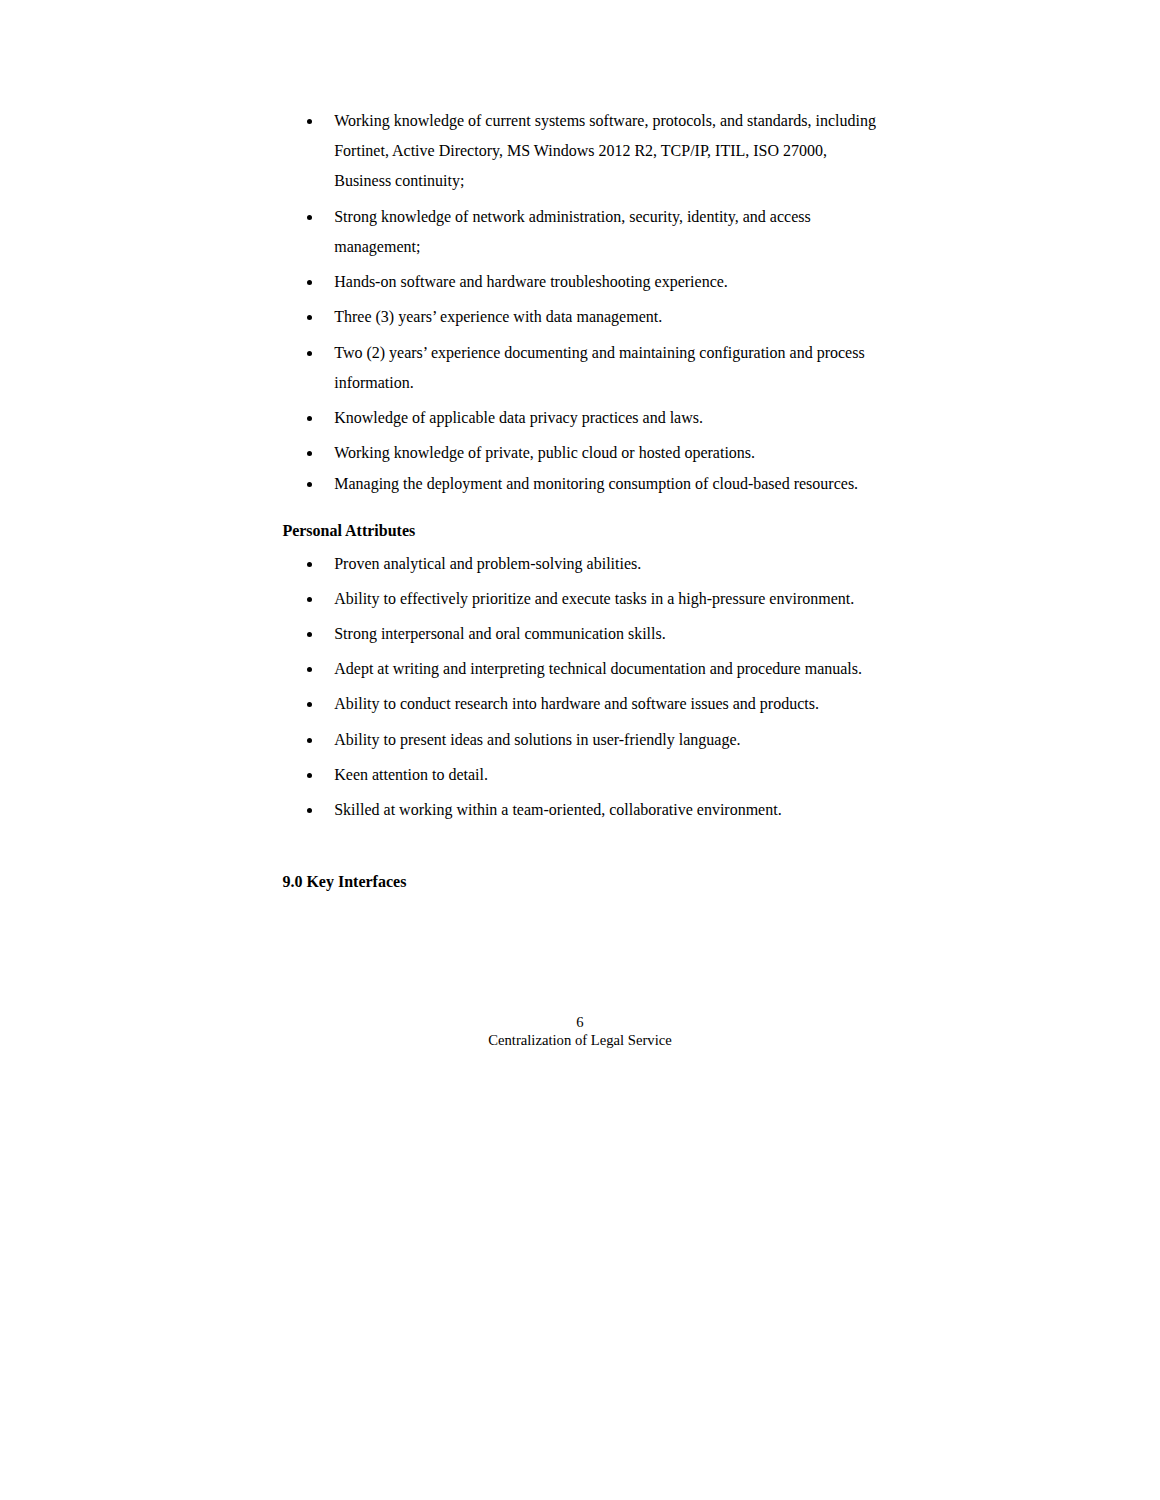Working knowledge of current systems software, protocols, and standards, including Fortinet, Active Directory, MS Windows 2012 R2, TCP/IP, ITIL, ISO 27000, Business continuity;
Strong knowledge of network administration, security, identity, and access management;
Hands-on software and hardware troubleshooting experience.
Three (3) years’ experience with data management.
Two (2) years’ experience documenting and maintaining configuration and process information.
Knowledge of applicable data privacy practices and laws.
Working knowledge of private, public cloud or hosted operations.
Managing the deployment and monitoring consumption of cloud-based resources.
Personal Attributes
Proven analytical and problem-solving abilities.
Ability to effectively prioritize and execute tasks in a high-pressure environment.
Strong interpersonal and oral communication skills.
Adept at writing and interpreting technical documentation and procedure manuals.
Ability to conduct research into hardware and software issues and products.
Ability to present ideas and solutions in user-friendly language.
Keen attention to detail.
Skilled at working within a team-oriented, collaborative environment.
9.0 Key Interfaces
6
Centralization of Legal Service